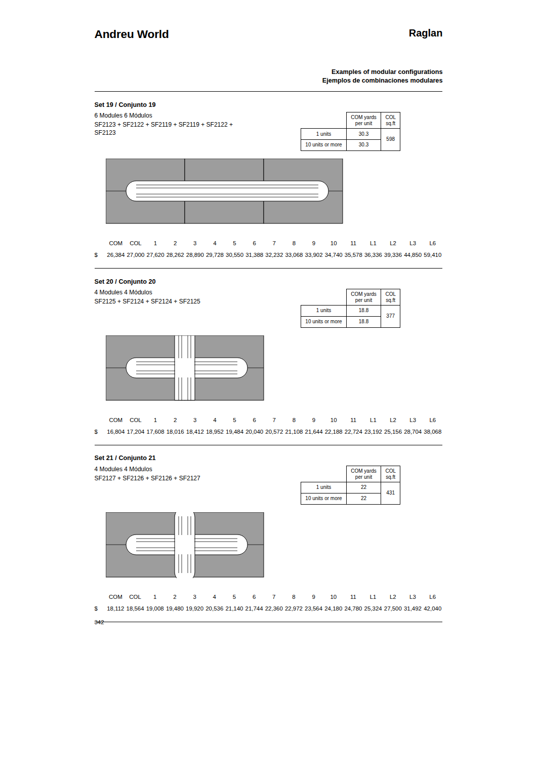Andreu World
Raglan
Examples of modular configurations
Ejemplos de combinaciones modulares
Set 19 / Conjunto 19
6 Modules 6 Módulos
SF2123 + SF2122 + SF2119 + SF2119 + SF2122 +
SF2123
| | COM yards per unit | COL sq.ft |
| 1 units | 30.3 | 598 |
| 10 units or more | 30.3 |
| | COM | COL | 1 | 2 | 3 | 4 | 5 | 6 | 7 | 8 | 9 | 10 | 11 | L1 | L2 | L3 | L6 |
| --- | --- | --- | --- | --- | --- | --- | --- | --- | --- | --- | --- | --- | --- | --- | --- | --- | --- |
| $ | 26,384 | 27,000 | 27,620 | 28,262 | 28,890 | 29,728 | 30,550 | 31,388 | 32,232 | 33,068 | 33,902 | 34,740 | 35,578 | 36,336 | 39,336 | 44,850 | 59,410 |
Set 20 / Conjunto 20
4 Modules 4 Módulos
SF2125 + SF2124 + SF2124 + SF2125
| | COM yards per unit | COL sq.ft |
| 1 units | 18.8 | 377 |
| 10 units or more | 18.8 |
| | COM | COL | 1 | 2 | 3 | 4 | 5 | 6 | 7 | 8 | 9 | 10 | 11 | L1 | L2 | L3 | L6 |
| --- | --- | --- | --- | --- | --- | --- | --- | --- | --- | --- | --- | --- | --- | --- | --- | --- | --- |
| $ | 16,804 | 17,204 | 17,608 | 18,016 | 18,412 | 18,952 | 19,484 | 20,040 | 20,572 | 21,108 | 21,644 | 22,188 | 22,724 | 23,192 | 25,156 | 28,704 | 38,068 |
Set 21 / Conjunto 21
4 Modules 4 Módulos
SF2127 + SF2126 + SF2126 + SF2127
| | COM yards per unit | COL sq.ft |
| 1 units | 22 | 431 |
| 10 units or more | 22 |
| | COM | COL | 1 | 2 | 3 | 4 | 5 | 6 | 7 | 8 | 9 | 10 | 11 | L1 | L2 | L3 | L6 |
| --- | --- | --- | --- | --- | --- | --- | --- | --- | --- | --- | --- | --- | --- | --- | --- | --- | --- |
| $ | 18,112 | 18,564 | 19,008 | 19,480 | 19,920 | 20,536 | 21,140 | 21,744 | 22,360 | 22,972 | 23,564 | 24,180 | 24,780 | 25,324 | 27,500 | 31,492 | 42,040 |
342